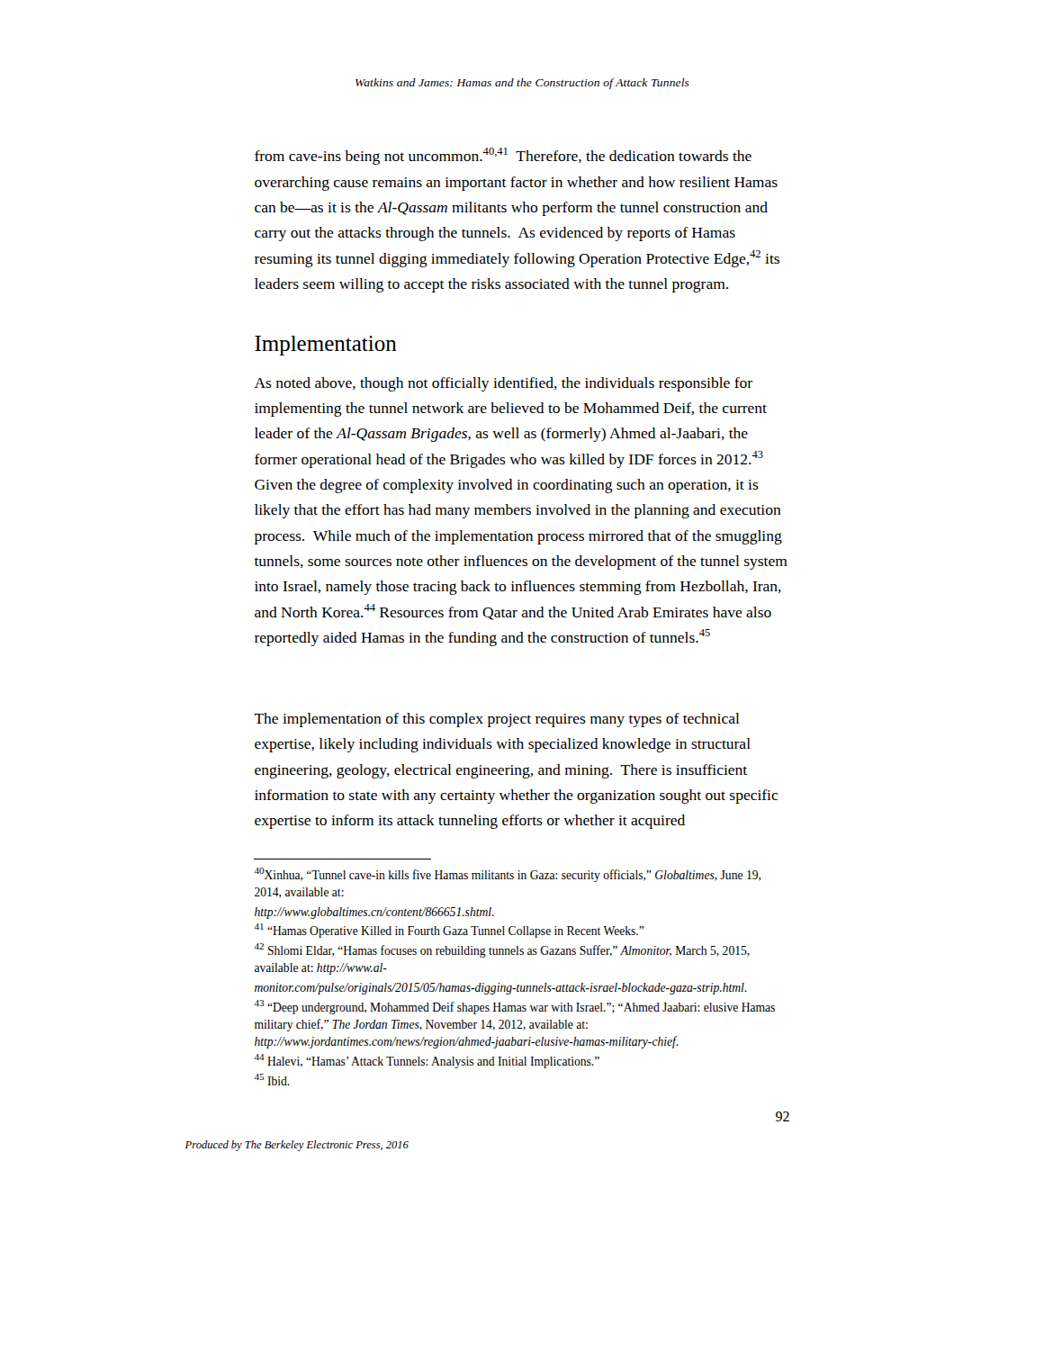Watkins and James: Hamas and the Construction of Attack Tunnels
from cave-ins being not uncommon.40,41 Therefore, the dedication towards the overarching cause remains an important factor in whether and how resilient Hamas can be—as it is the Al-Qassam militants who perform the tunnel construction and carry out the attacks through the tunnels. As evidenced by reports of Hamas resuming its tunnel digging immediately following Operation Protective Edge,42 its leaders seem willing to accept the risks associated with the tunnel program.
Implementation
As noted above, though not officially identified, the individuals responsible for implementing the tunnel network are believed to be Mohammed Deif, the current leader of the Al-Qassam Brigades, as well as (formerly) Ahmed al-Jaabari, the former operational head of the Brigades who was killed by IDF forces in 2012.43 Given the degree of complexity involved in coordinating such an operation, it is likely that the effort has had many members involved in the planning and execution process. While much of the implementation process mirrored that of the smuggling tunnels, some sources note other influences on the development of the tunnel system into Israel, namely those tracing back to influences stemming from Hezbollah, Iran, and North Korea.44 Resources from Qatar and the United Arab Emirates have also reportedly aided Hamas in the funding and the construction of tunnels.45
The implementation of this complex project requires many types of technical expertise, likely including individuals with specialized knowledge in structural engineering, geology, electrical engineering, and mining. There is insufficient information to state with any certainty whether the organization sought out specific expertise to inform its attack tunneling efforts or whether it acquired
40 Xinhua, “Tunnel cave-in kills five Hamas militants in Gaza: security officials,” Globaltimes, June 19, 2014, available at:
http://www.globaltimes.cn/content/866651.shtml.
41 “Hamas Operative Killed in Fourth Gaza Tunnel Collapse in Recent Weeks.”
42 Shlomi Eldar, “Hamas focuses on rebuilding tunnels as Gazans Suffer,” Almonitor, March 5, 2015, available at: http://www.al-
monitor.com/pulse/originals/2015/05/hamas-digging-tunnels-attack-israel-blockade-gaza-strip.html.
43 “Deep underground, Mohammed Deif shapes Hamas war with Israel.”; “Ahmed Jaabari: elusive Hamas military chief,” The Jordan Times, November 14, 2012, available at: http://www.jordantimes.com/news/region/ahmed-jaabari-elusive-hamas-military-chief.
44 Halevi, “Hamas’ Attack Tunnels: Analysis and Initial Implications.”
45 Ibid.
92
Produced by The Berkeley Electronic Press, 2016